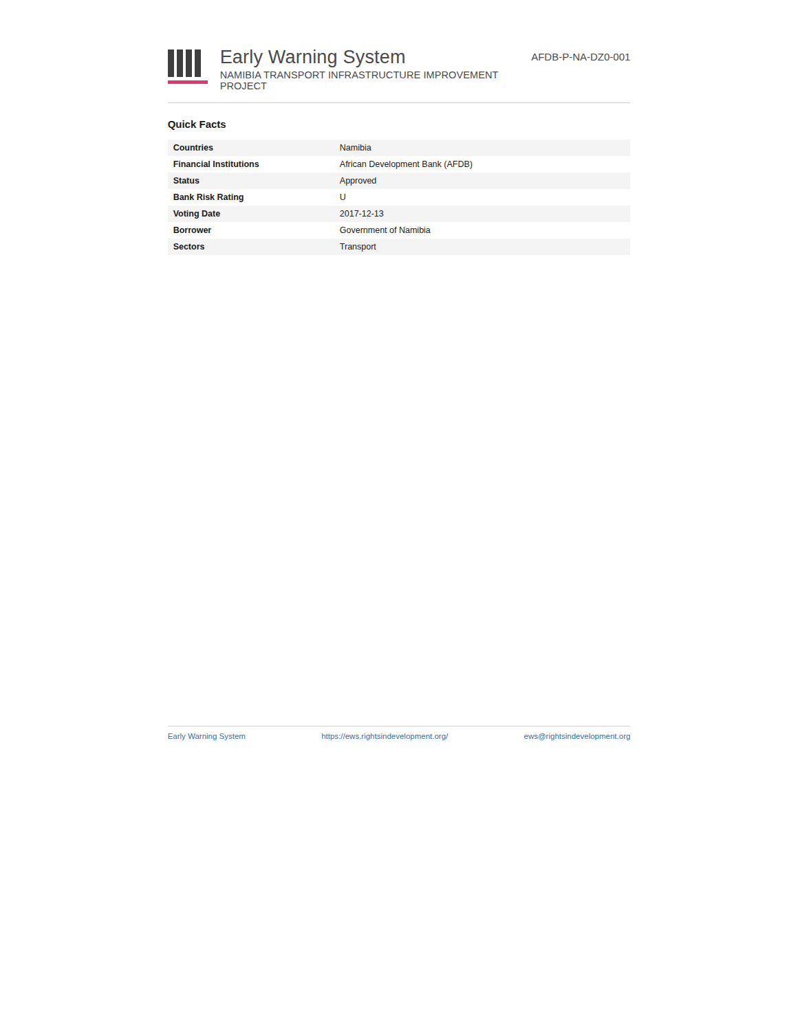Early Warning System
NAMIBIA TRANSPORT INFRASTRUCTURE IMPROVEMENT PROJECT
AFDB-P-NA-DZ0-001
Quick Facts
| Countries | Namibia |
| Financial Institutions | African Development Bank (AFDB) |
| Status | Approved |
| Bank Risk Rating | U |
| Voting Date | 2017-12-13 |
| Borrower | Government of Namibia |
| Sectors | Transport |
Early Warning System
https://ews.rightsindevelopment.org/
ews@rightsindevelopment.org